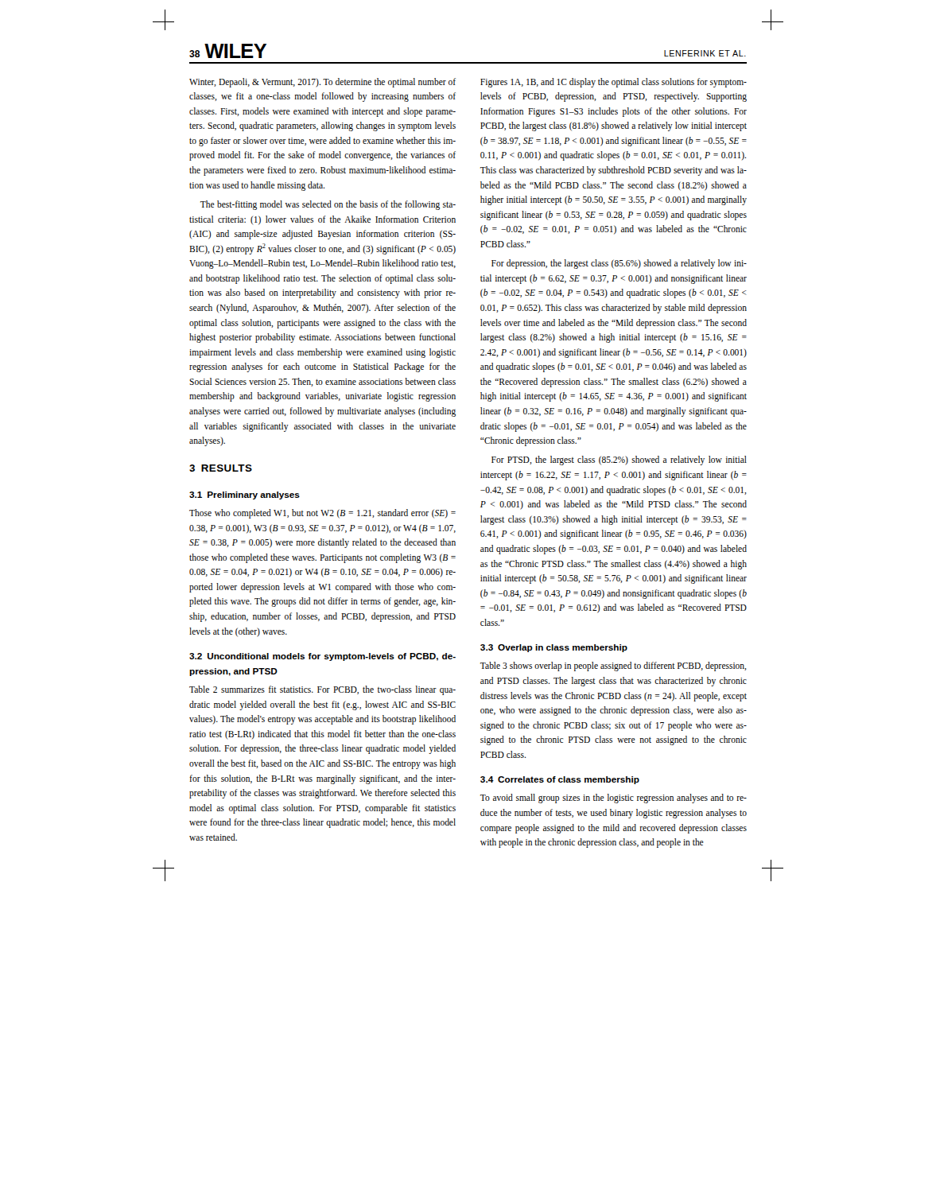38 WILEY
LENFERINK ET AL.
Winter, Depaoli, & Vermunt, 2017). To determine the optimal number of classes, we fit a one-class model followed by increasing numbers of classes. First, models were examined with intercept and slope parameters. Second, quadratic parameters, allowing changes in symptom levels to go faster or slower over time, were added to examine whether this improved model fit. For the sake of model convergence, the variances of the parameters were fixed to zero. Robust maximum-likelihood estimation was used to handle missing data.
The best-fitting model was selected on the basis of the following statistical criteria: (1) lower values of the Akaike Information Criterion (AIC) and sample-size adjusted Bayesian information criterion (SS-BIC), (2) entropy R2 values closer to one, and (3) significant (P < 0.05) Vuong–Lo–Mendell–Rubin test, Lo–Mendel–Rubin likelihood ratio test, and bootstrap likelihood ratio test. The selection of optimal class solution was also based on interpretability and consistency with prior research (Nylund, Asparouhov, & Muthén, 2007). After selection of the optimal class solution, participants were assigned to the class with the highest posterior probability estimate. Associations between functional impairment levels and class membership were examined using logistic regression analyses for each outcome in Statistical Package for the Social Sciences version 25. Then, to examine associations between class membership and background variables, univariate logistic regression analyses were carried out, followed by multivariate analyses (including all variables significantly associated with classes in the univariate analyses).
3 RESULTS
3.1 Preliminary analyses
Those who completed W1, but not W2 (B = 1.21, standard error (SE) = 0.38, P = 0.001), W3 (B = 0.93, SE = 0.37, P = 0.012), or W4 (B = 1.07, SE = 0.38, P = 0.005) were more distantly related to the deceased than those who completed these waves. Participants not completing W3 (B = 0.08, SE = 0.04, P = 0.021) or W4 (B = 0.10, SE = 0.04, P = 0.006) reported lower depression levels at W1 compared with those who completed this wave. The groups did not differ in terms of gender, age, kinship, education, number of losses, and PCBD, depression, and PTSD levels at the (other) waves.
3.2 Unconditional models for symptom-levels of PCBD, depression, and PTSD
Table 2 summarizes fit statistics. For PCBD, the two-class linear quadratic model yielded overall the best fit (e.g., lowest AIC and SS-BIC values). The model's entropy was acceptable and its bootstrap likelihood ratio test (B-LRt) indicated that this model fit better than the one-class solution. For depression, the three-class linear quadratic model yielded overall the best fit, based on the AIC and SS-BIC. The entropy was high for this solution, the B-LRt was marginally significant, and the interpretability of the classes was straightforward. We therefore selected this model as optimal class solution. For PTSD, comparable fit statistics were found for the three-class linear quadratic model; hence, this model was retained.
Figures 1A, 1B, and 1C display the optimal class solutions for symptom-levels of PCBD, depression, and PTSD, respectively. Supporting Information Figures S1–S3 includes plots of the other solutions. For PCBD, the largest class (81.8%) showed a relatively low initial intercept (b = 38.97, SE = 1.18, P < 0.001) and significant linear (b = −0.55, SE = 0.11, P < 0.001) and quadratic slopes (b = 0.01, SE < 0.01, P = 0.011). This class was characterized by subthreshold PCBD severity and was labeled as the “Mild PCBD class.” The second class (18.2%) showed a higher initial intercept (b = 50.50, SE = 3.55, P < 0.001) and marginally significant linear (b = 0.53, SE = 0.28, P = 0.059) and quadratic slopes (b = −0.02, SE = 0.01, P = 0.051) and was labeled as the “Chronic PCBD class.”
For depression, the largest class (85.6%) showed a relatively low initial intercept (b = 6.62, SE = 0.37, P < 0.001) and nonsignificant linear (b = −0.02, SE = 0.04, P = 0.543) and quadratic slopes (b < 0.01, SE < 0.01, P = 0.652). This class was characterized by stable mild depression levels over time and labeled as the “Mild depression class.” The second largest class (8.2%) showed a high initial intercept (b = 15.16, SE = 2.42, P < 0.001) and significant linear (b = −0.56, SE = 0.14, P < 0.001) and quadratic slopes (b = 0.01, SE < 0.01, P = 0.046) and was labeled as the “Recovered depression class.” The smallest class (6.2%) showed a high initial intercept (b = 14.65, SE = 4.36, P = 0.001) and significant linear (b = 0.32, SE = 0.16, P = 0.048) and marginally significant quadratic slopes (b = −0.01, SE = 0.01, P = 0.054) and was labeled as the “Chronic depression class.”
For PTSD, the largest class (85.2%) showed a relatively low initial intercept (b = 16.22, SE = 1.17, P < 0.001) and significant linear (b = −0.42, SE = 0.08, P < 0.001) and quadratic slopes (b < 0.01, SE < 0.01, P < 0.001) and was labeled as the “Mild PTSD class.” The second largest class (10.3%) showed a high initial intercept (b = 39.53, SE = 6.41, P < 0.001) and significant linear (b = 0.95, SE = 0.46, P = 0.036) and quadratic slopes (b = −0.03, SE = 0.01, P = 0.040) and was labeled as the “Chronic PTSD class.” The smallest class (4.4%) showed a high initial intercept (b = 50.58, SE = 5.76, P < 0.001) and significant linear (b = −0.84, SE = 0.43, P = 0.049) and nonsignificant quadratic slopes (b = −0.01, SE = 0.01, P = 0.612) and was labeled as “Recovered PTSD class.”
3.3 Overlap in class membership
Table 3 shows overlap in people assigned to different PCBD, depression, and PTSD classes. The largest class that was characterized by chronic distress levels was the Chronic PCBD class (n = 24). All people, except one, who were assigned to the chronic depression class, were also assigned to the chronic PCBD class; six out of 17 people who were assigned to the chronic PTSD class were not assigned to the chronic PCBD class.
3.4 Correlates of class membership
To avoid small group sizes in the logistic regression analyses and to reduce the number of tests, we used binary logistic regression analyses to compare people assigned to the mild and recovered depression classes with people in the chronic depression class, and people in the